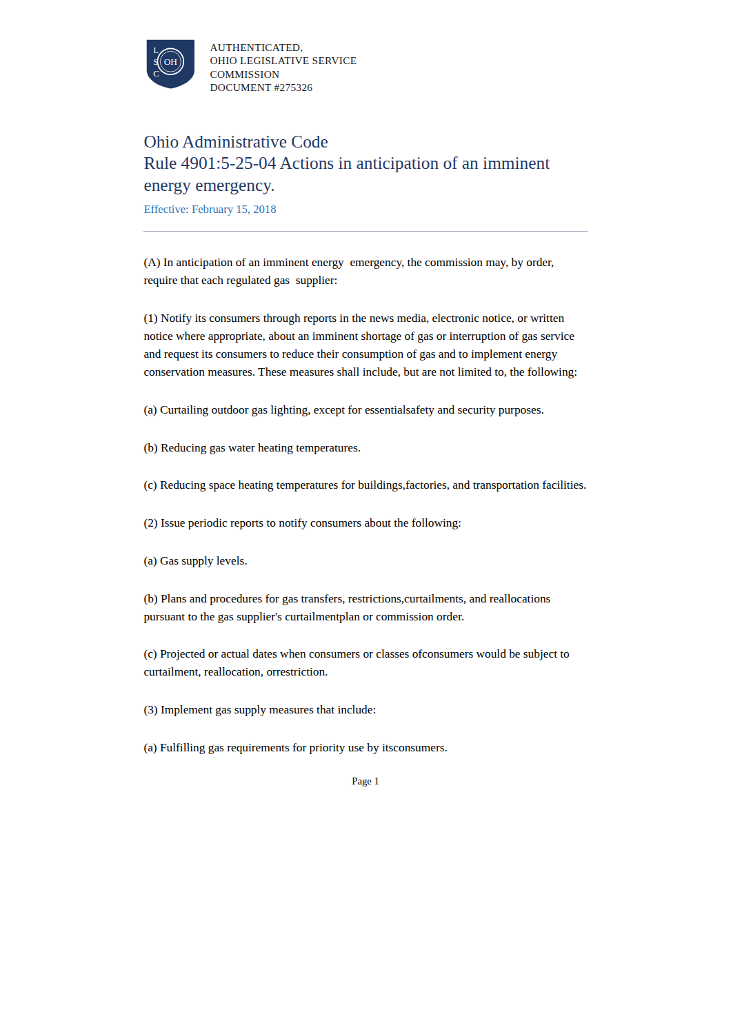OH L S C
AUTHENTICATED,
OHIO LEGISLATIVE SERVICE
COMMISSION
DOCUMENT #275326
Ohio Administrative Code
Rule 4901:5-25-04 Actions in anticipation of an imminent energy emergency.
Effective: February 15, 2018
(A) In anticipation of an imminent energy emergency, the commission may, by order, require that each regulated gas supplier:
(1) Notify its consumers through reports in the news media, electronic notice, or written notice where appropriate, about an imminent shortage of gas or interruption of gas service and request its consumers to reduce their consumption of gas and to implement energy conservation measures. These measures shall include, but are not limited to, the following:
(a) Curtailing outdoor gas lighting, except for essentialsafety and security purposes.
(b) Reducing gas water heating temperatures.
(c) Reducing space heating temperatures for buildings,factories, and transportation facilities.
(2) Issue periodic reports to notify consumers about the following:
(a) Gas supply levels.
(b) Plans and procedures for gas transfers, restrictions,curtailments, and reallocations pursuant to the gas supplier's curtailmentplan or commission order.
(c) Projected or actual dates when consumers or classes ofconsumers would be subject to curtailment, reallocation, orrestriction.
(3) Implement gas supply measures that include:
(a) Fulfilling gas requirements for priority use by itsconsumers.
Page 1